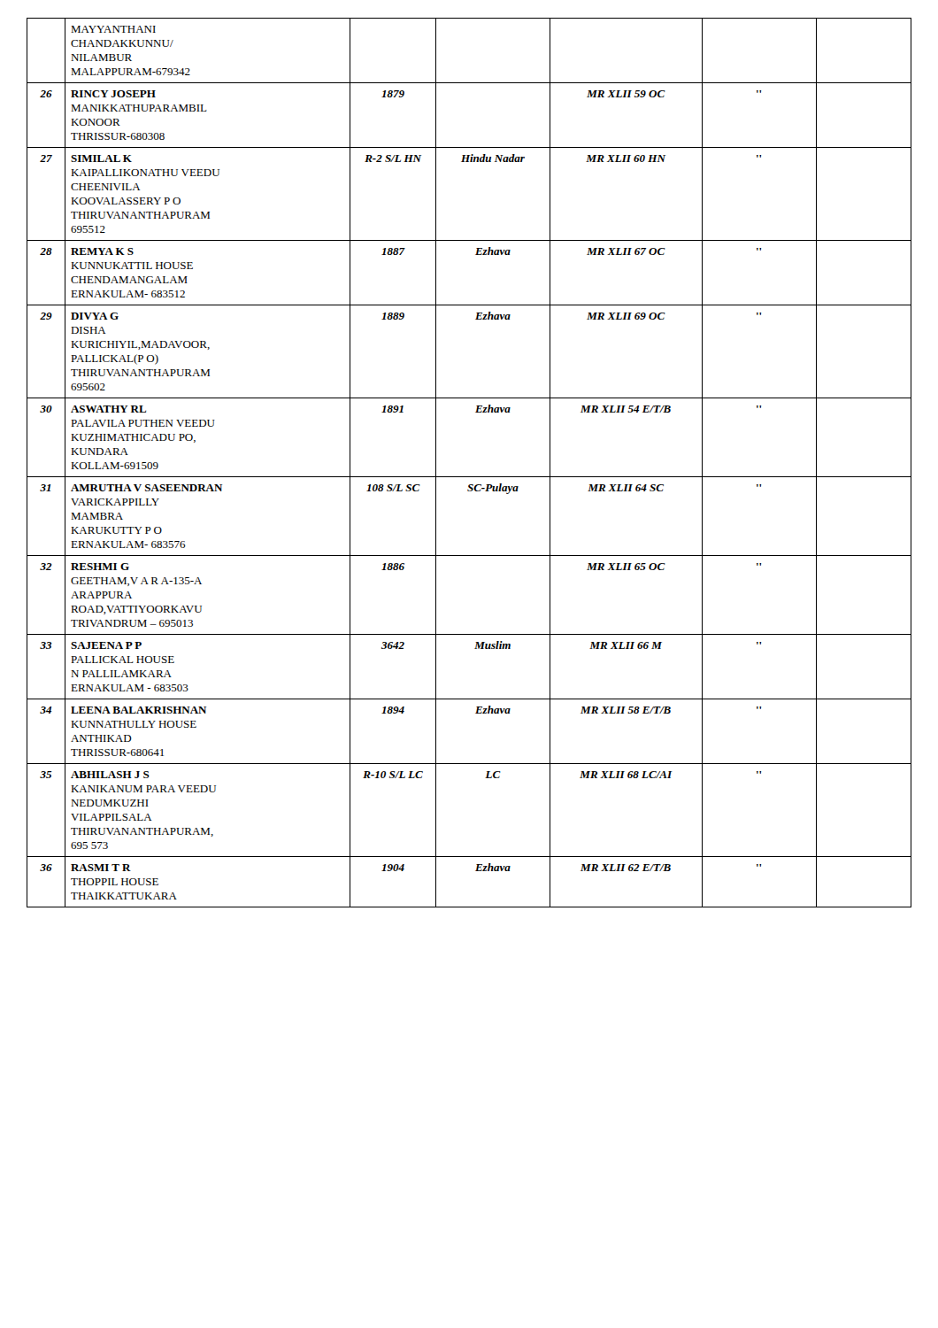| | MAYYANTHANI CHANDAKKUNNU/ NILAMBUR MALAPPURAM-679342 | | | | | |
| 26 | RINCY JOSEPH MANIKKATHUPARAMBIL KONOOR THRISSUR-680308 | 1879 | | MR XLII 59 OC | '' | |
| 27 | SIMILAL K KAIPALLIKONATHU VEEDU CHEENIVILA KOOVALASSERY P O THIRUVANANTHAPURAM 695512 | R-2 S/L HN | Hindu Nadar | MR XLII 60 HN | '' | |
| 28 | REMYA K S KUNNUKATTIL HOUSE CHENDAMANGALAM ERNAKULAM- 683512 | 1887 | Ezhava | MR XLII 67 OC | '' | |
| 29 | DIVYA G DISHA KURICHIYIL,MADAVOOR, PALLICKAL(P O) THIRUVANANTHAPURAM 695602 | 1889 | Ezhava | MR XLII 69 OC | '' | |
| 30 | ASWATHY RL PALAVILA PUTHEN VEEDU KUZHIMATHICADU PO, KUNDARA KOLLAM-691509 | 1891 | Ezhava | MR XLII 54 E/T/B | '' | |
| 31 | AMRUTHA V SASEENDRAN VARICKAPPILLY MAMBRA KARUKUTTY P O ERNAKULAM- 683576 | 108 S/L SC | SC-Pulaya | MR XLII 64 SC | '' | |
| 32 | RESHMI G GEETHAM,V A R A-135-A ARAPPURA ROAD,VATTIYOORKAVU TRIVANDRUM – 695013 | 1886 | | MR XLII 65 OC | '' | |
| 33 | SAJEENA P P PALLICKAL HOUSE N PALLILAMKARA ERNAKULAM - 683503 | 3642 | Muslim | MR XLII 66 M | '' | |
| 34 | LEENA BALAKRISHNAN KUNNATHULLY HOUSE ANTHIKAD THRISSUR-680641 | 1894 | Ezhava | MR XLII 58 E/T/B | '' | |
| 35 | ABHILASH J S KANIKANUM PARA VEEDU NEDUMKUZHI VILAPPILSALA THIRUVANANTHAPURAM, 695 573 | R-10 S/L LC | LC | MR XLII 68 LC/AI | '' | |
| 36 | RASMI T R THOPPIL HOUSE THAIKKATTUKARA | 1904 | Ezhava | MR XLII 62 E/T/B | '' | |